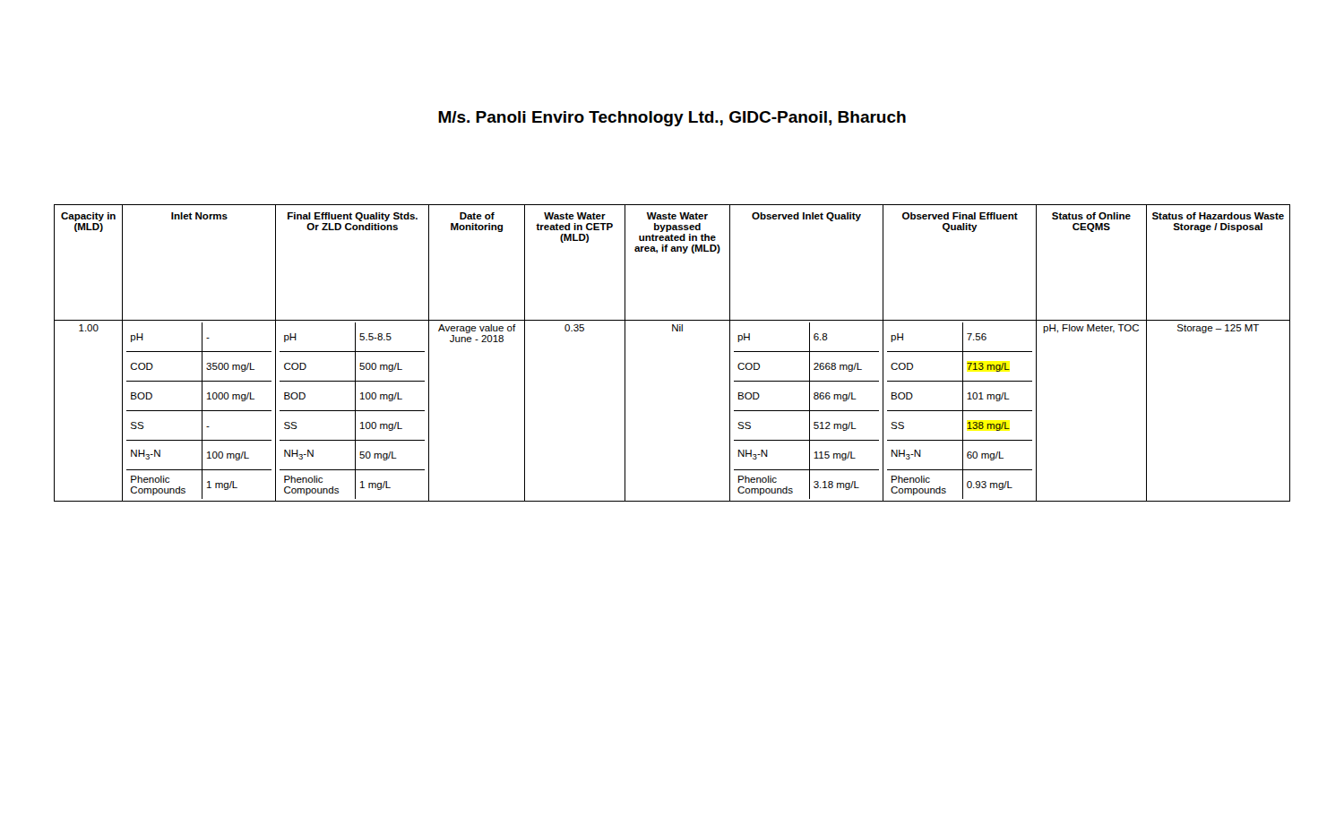M/s. Panoli Enviro Technology Ltd., GIDC-Panoil, Bharuch
| Capacity in (MLD) | Inlet Norms | Final Effluent Quality Stds. Or ZLD Conditions | Date of Monitoring | Waste Water treated in CETP (MLD) | Waste Water bypassed untreated in the area, if any (MLD) | Observed Inlet Quality | Observed Final Effluent Quality | Status of Online CEQMS | Status of Hazardous Waste Storage / Disposal |
| --- | --- | --- | --- | --- | --- | --- | --- | --- | --- |
| 1.00 | / pH / - / / COD / 3500 mg/L / / BOD / 1000 mg/L / / SS / - / / NH 3 -N / 100 mg/L / / Phenolic Compounds / 1 mg/L / | / pH / 5.5-8.5 / / COD / 500 mg/L / / BOD / 100 mg/L / / SS / 100 mg/L / / NH 3 -N / 50 mg/L / / Phenolic Compounds / 1 mg/L / | Average value of June - 2018 | 0.35 | Nil | / pH / 6.8 / / COD / 2668 mg/L / / BOD / 866 mg/L / / SS / 512 mg/L / / NH 3 -N / 115 mg/L / / Phenolic Compounds / 3.18 mg/L / | / pH / 7.56 / / COD / 713 mg/L / / BOD / 101 mg/L / / SS / 138 mg/L / / NH 3 -N / 60 mg/L / / Phenolic Compounds / 0.93 mg/L / | pH, Flow Meter, TOC | Storage – 125 MT |